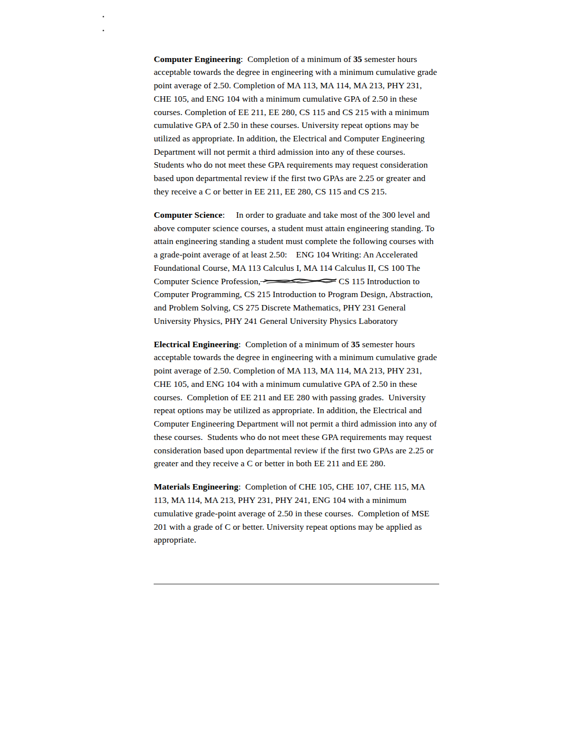Computer Engineering: Completion of a minimum of 35 semester hours acceptable towards the degree in engineering with a minimum cumulative grade point average of 2.50. Completion of MA 113, MA 114, MA 213, PHY 231, CHE 105, and ENG 104 with a minimum cumulative GPA of 2.50 in these courses. Completion of EE 211, EE 280, CS 115 and CS 215 with a minimum cumulative GPA of 2.50 in these courses. University repeat options may be utilized as appropriate. In addition, the Electrical and Computer Engineering Department will not permit a third admission into any of these courses. Students who do not meet these GPA requirements may request consideration based upon departmental review if the first two GPAs are 2.25 or greater and they receive a C or better in EE 211, EE 280, CS 115 and CS 215.
Computer Science: In order to graduate and take most of the 300 level and above computer science courses, a student must attain engineering standing. To attain engineering standing a student must complete the following courses with a grade-point average of at least 2.50: ENG 104 Writing: An Accelerated Foundational Course, MA 113 Calculus I, MA 114 Calculus II, CS 100 The Computer Science Profession, CS 115 Introduction to Computer Programming, CS 215 Introduction to Program Design, Abstraction, and Problem Solving, CS 275 Discrete Mathematics, PHY 231 General University Physics, PHY 241 General University Physics Laboratory
Electrical Engineering: Completion of a minimum of 35 semester hours acceptable towards the degree in engineering with a minimum cumulative grade point average of 2.50. Completion of MA 113, MA 114, MA 213, PHY 231, CHE 105, and ENG 104 with a minimum cumulative GPA of 2.50 in these courses. Completion of EE 211 and EE 280 with passing grades. University repeat options may be utilized as appropriate. In addition, the Electrical and Computer Engineering Department will not permit a third admission into any of these courses. Students who do not meet these GPA requirements may request consideration based upon departmental review if the first two GPAs are 2.25 or greater and they receive a C or better in both EE 211 and EE 280.
Materials Engineering: Completion of CHE 105, CHE 107, CHE 115, MA 113, MA 114, MA 213, PHY 231, PHY 241, ENG 104 with a minimum cumulative grade-point average of 2.50 in these courses. Completion of MSE 201 with a grade of C or better. University repeat options may be applied as appropriate.